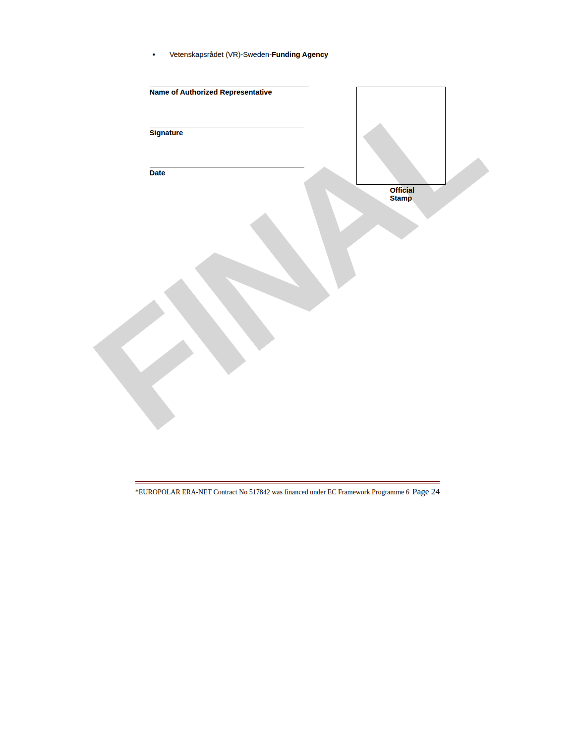FINAL
Vetenskapsrådet (VR)-Sweden-Funding Agency
Name of Authorized Representative
Signature
Date
Official Stamp
*EUROPOLAR ERA-NET Contract No 517842 was financed under EC Framework Programme 6 Page 24